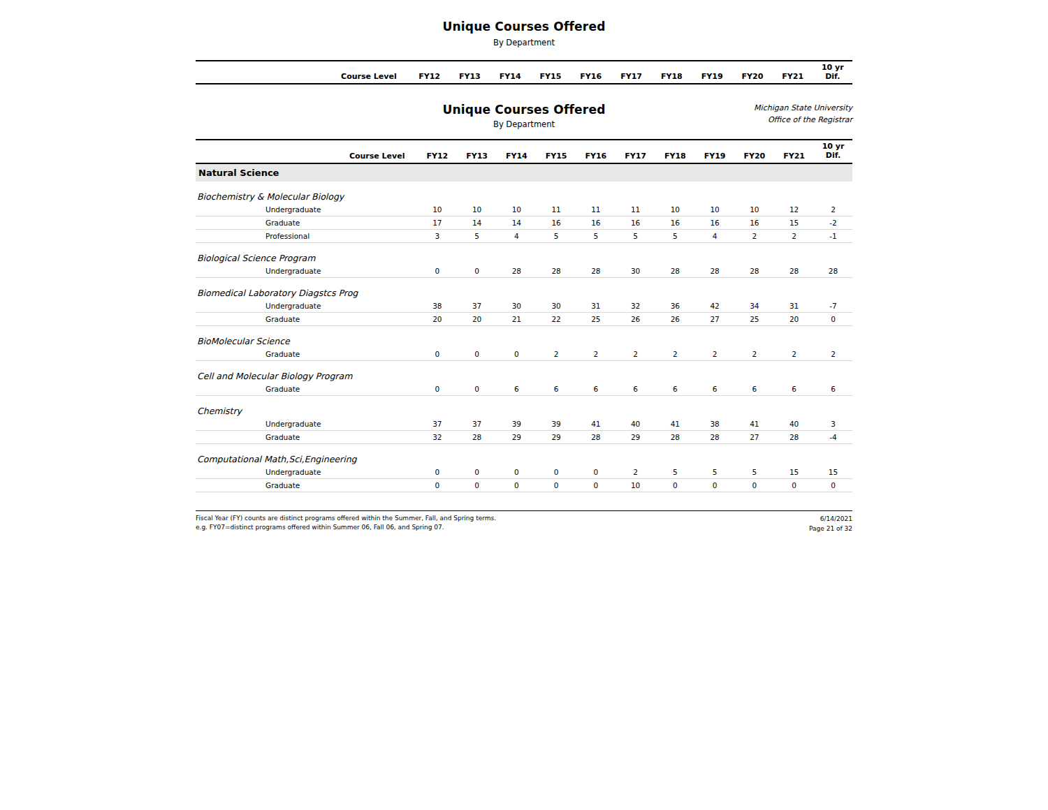Unique Courses Offered
By Department
| Course Level | FY12 | FY13 | FY14 | FY15 | FY16 | FY17 | FY18 | FY19 | FY20 | FY21 | 10 yr Dif. |
| --- | --- | --- | --- | --- | --- | --- | --- | --- | --- | --- | --- |
Michigan State University
Office of the Registrar
Unique Courses Offered
By Department
| Course Level | FY12 | FY13 | FY14 | FY15 | FY16 | FY17 | FY18 | FY19 | FY20 | FY21 | 10 yr Dif. |
| --- | --- | --- | --- | --- | --- | --- | --- | --- | --- | --- | --- |
| Natural Science |
| Biochemistry & Molecular Biology |
| Undergraduate | 10 | 10 | 10 | 11 | 11 | 11 | 10 | 10 | 10 | 12 | 2 |
| Graduate | 17 | 14 | 14 | 16 | 16 | 16 | 16 | 16 | 16 | 15 | -2 |
| Professional | 3 | 5 | 4 | 5 | 5 | 5 | 5 | 4 | 2 | 2 | -1 |
| Biological Science Program |
| Undergraduate | 0 | 0 | 28 | 28 | 28 | 30 | 28 | 28 | 28 | 28 | 28 |
| Biomedical Laboratory Diagstcs Prog |
| Undergraduate | 38 | 37 | 30 | 30 | 31 | 32 | 36 | 42 | 34 | 31 | -7 |
| Graduate | 20 | 20 | 21 | 22 | 25 | 26 | 26 | 27 | 25 | 20 | 0 |
| BioMolecular Science |
| Graduate | 0 | 0 | 0 | 2 | 2 | 2 | 2 | 2 | 2 | 2 | 2 |
| Cell and Molecular Biology Program |
| Graduate | 0 | 0 | 6 | 6 | 6 | 6 | 6 | 6 | 6 | 6 | 6 |
| Chemistry |
| Undergraduate | 37 | 37 | 39 | 39 | 41 | 40 | 41 | 38 | 41 | 40 | 3 |
| Graduate | 32 | 28 | 29 | 29 | 28 | 29 | 28 | 28 | 27 | 28 | -4 |
| Computational Math,Sci,Engineering |
| Undergraduate | 0 | 0 | 0 | 0 | 0 | 2 | 5 | 5 | 5 | 15 | 15 |
| Graduate | 0 | 0 | 0 | 0 | 0 | 10 | 0 | 0 | 0 | 0 | 0 |
6/14/2021
Page 21 of 32
Fiscal Year (FY) counts are distinct programs offered within the Summer, Fall, and Spring terms.
e.g. FY07=distinct programs offered within Summer 06, Fall 06, and Spring 07.